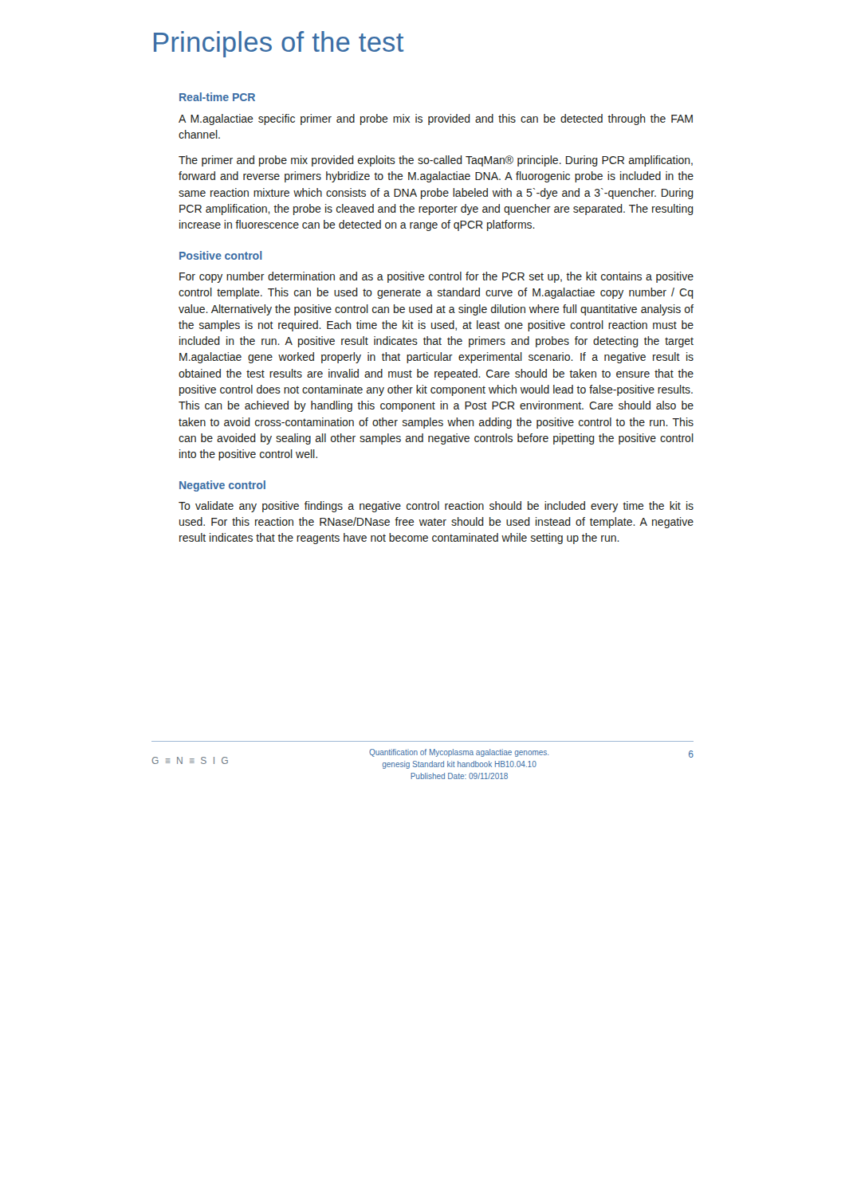Principles of the test
Real-time PCR
A M.agalactiae specific primer and probe mix is provided and this can be detected through the FAM channel.
The primer and probe mix provided exploits the so-called TaqMan® principle. During PCR amplification, forward and reverse primers hybridize to the M.agalactiae DNA. A fluorogenic probe is included in the same reaction mixture which consists of a DNA probe labeled with a 5`-dye and a 3`-quencher. During PCR amplification, the probe is cleaved and the reporter dye and quencher are separated. The resulting increase in fluorescence can be detected on a range of qPCR platforms.
Positive control
For copy number determination and as a positive control for the PCR set up, the kit contains a positive control template. This can be used to generate a standard curve of M.agalactiae copy number / Cq value. Alternatively the positive control can be used at a single dilution where full quantitative analysis of the samples is not required. Each time the kit is used, at least one positive control reaction must be included in the run. A positive result indicates that the primers and probes for detecting the target M.agalactiae gene worked properly in that particular experimental scenario. If a negative result is obtained the test results are invalid and must be repeated. Care should be taken to ensure that the positive control does not contaminate any other kit component which would lead to false-positive results. This can be achieved by handling this component in a Post PCR environment. Care should also be taken to avoid cross-contamination of other samples when adding the positive control to the run. This can be avoided by sealing all other samples and negative controls before pipetting the positive control into the positive control well.
Negative control
To validate any positive findings a negative control reaction should be included every time the kit is used. For this reaction the RNase/DNase free water should be used instead of template. A negative result indicates that the reagents have not become contaminated while setting up the run.
G ≡ N ≡ S I G
Quantification of Mycoplasma agalactiae genomes.
genesig Standard kit handbook HB10.04.10
Published Date: 09/11/2018
6